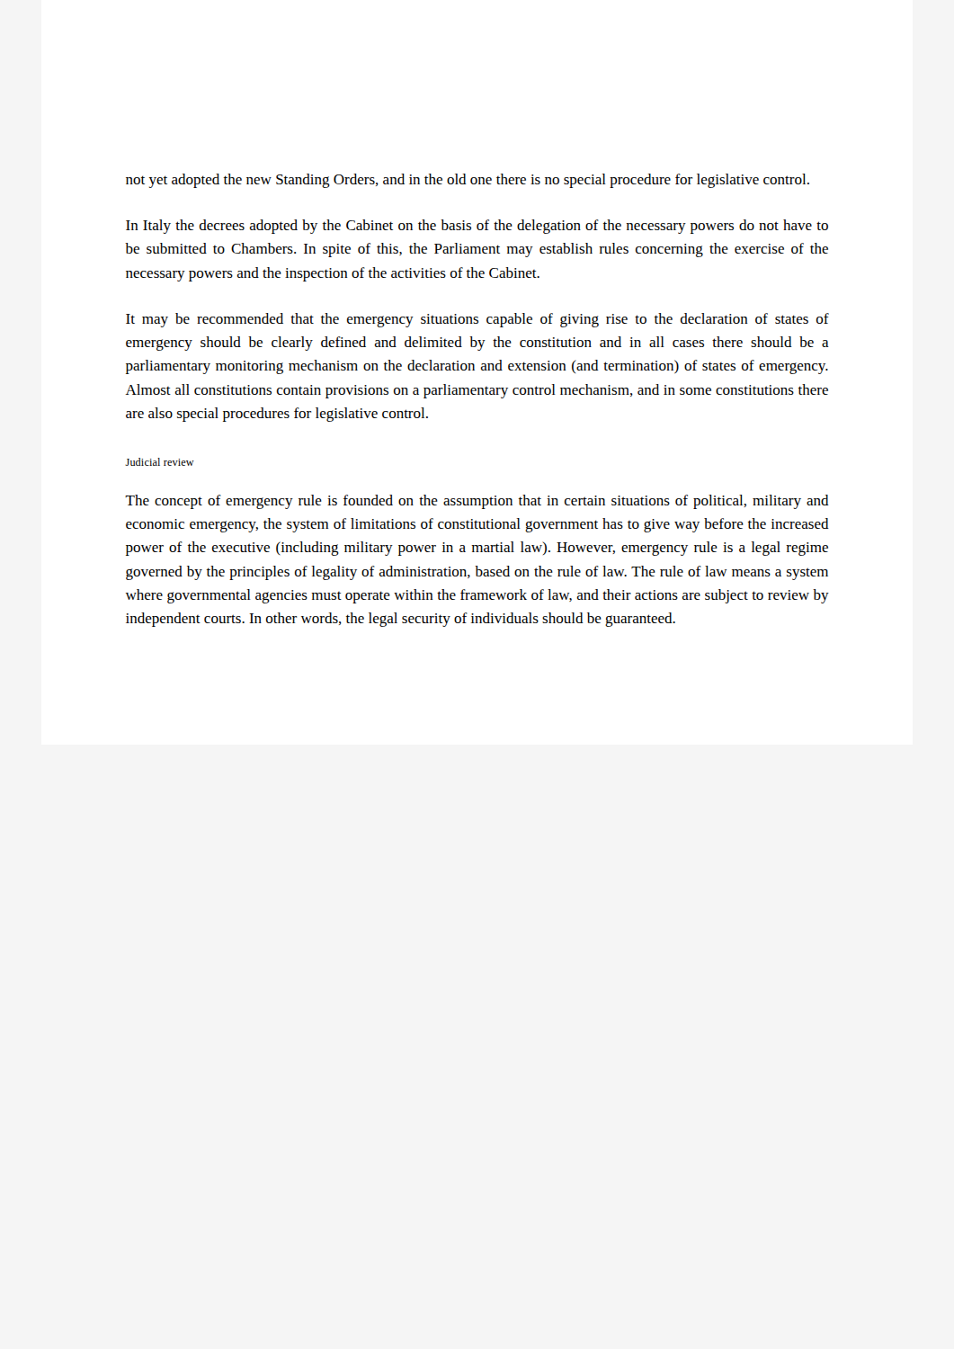not yet adopted the new Standing Orders, and in the old one there is no special procedure for legislative control.
In Italy the decrees adopted by the Cabinet on the basis of the delegation of the necessary powers do not have to be submitted to Chambers. In spite of this, the Parliament may establish rules concerning the exercise of the necessary powers and the inspection of the activities of the Cabinet.
It may be recommended that the emergency situations capable of giving rise to the declaration of states of emergency should be clearly defined and delimited by the constitution and in all cases there should be a parliamentary monitoring mechanism on the declaration and extension (and termination) of states of emergency. Almost all constitutions contain provisions on a parliamentary control mechanism, and in some constitutions there are also special procedures for legislative control.
Judicial review
The concept of emergency rule is founded on the assumption that in certain situations of political, military and economic emergency, the system of limitations of constitutional government has to give way before the increased power of the executive (including military power in a martial law). However, emergency rule is a legal regime governed by the principles of legality of administration, based on the rule of law. The rule of law means a system where governmental agencies must operate within the framework of law, and their actions are subject to review by independent courts. In other words, the legal security of individuals should be guaranteed.